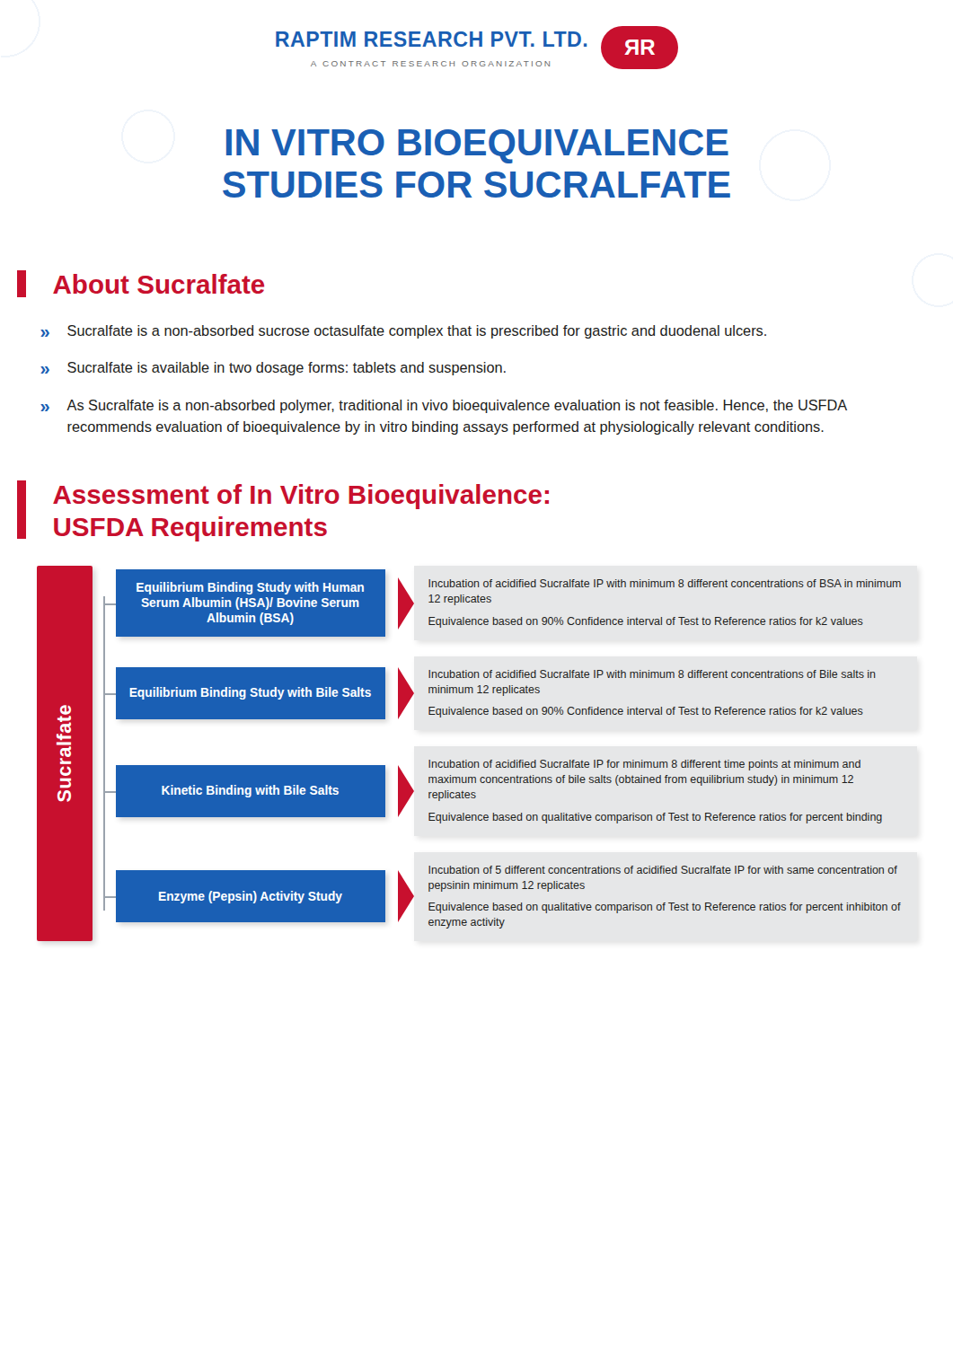Raptim Research Pvt. Ltd.
A Contract Research Organization
RR
In Vitro Bioequivalence
Studies for Sucralfate
About Sucralfate
Sucralfate is a non-absorbed sucrose octasulfate complex that is prescribed for gastric and duodenal ulcers.
Sucralfate is available in two dosage forms: tablets and suspension.
As Sucralfate is a non-absorbed polymer, traditional in vivo bioequivalence evaluation is not feasible. Hence, the USFDA recommends evaluation of bioequivalence by in vitro binding assays performed at physiologically relevant conditions.
Assessment of In Vitro Bioequivalence:
USFDA Requirements
Sucralfate
Equilibrium Binding Study with Human Serum Albumin (HSA)/ Bovine Serum Albumin (BSA)
Incubation of acidified Sucralfate IP with minimum 8 different concentrations of BSA in minimum 12 replicates
Equivalence based on 90% Confidence interval of Test to Reference ratios for k2 values
Equilibrium Binding Study with Bile Salts
Incubation of acidified Sucralfate IP with minimum 8 different concentrations of Bile salts in minimum 12 replicates
Equivalence based on 90% Confidence interval of Test to Reference ratios for k2 values
Kinetic Binding with Bile Salts
Incubation of acidified Sucralfate IP for minimum 8 different time points at minimum and maximum concentrations of bile salts (obtained from equilibrium study) in minimum 12 replicates
Equivalence based on qualitative comparison of Test to Reference ratios for percent binding
Enzyme (Pepsin) Activity Study
Incubation of 5 different concentrations of acidified Sucralfate IP for with same concentration of pepsinin minimum 12 replicates
Equivalence based on qualitative comparison of Test to Reference ratios for percent inhibiton of enzyme activity